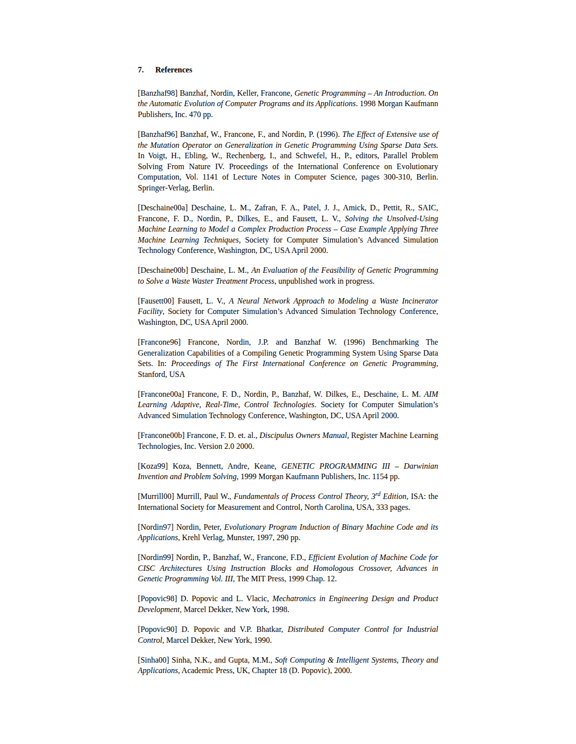7. References
[Banzhaf98] Banzhaf, Nordin, Keller, Francone, Genetic Programming – An Introduction. On the Automatic Evolution of Computer Programs and its Applications. 1998 Morgan Kaufmann Publishers, Inc. 470 pp.
[Banzhaf96] Banzhaf, W., Francone, F., and Nordin, P. (1996). The Effect of Extensive use of the Mutation Operator on Generalization in Genetic Programming Using Sparse Data Sets. In Voigt, H., Ebling, W., Rechenberg, I., and Schwefel, H., P., editors, Parallel Problem Solving From Nature IV. Proceedings of the International Conference on Evolutionary Computation, Vol. 1141 of Lecture Notes in Computer Science, pages 300-310, Berlin. Springer-Verlag, Berlin.
[Deschaine00a] Deschaine, L. M., Zafran, F. A., Patel, J. J., Amick, D., Pettit, R., SAIC, Francone, F. D., Nordin, P., Dilkes, E., and Fausett, L. V., Solving the Unsolved-Using Machine Learning to Model a Complex Production Process – Case Example Applying Three Machine Learning Techniques, Society for Computer Simulation’s Advanced Simulation Technology Conference, Washington, DC, USA April 2000.
[Deschaine00b] Deschaine, L. M., An Evaluation of the Feasibility of Genetic Programming to Solve a Waste Waster Treatment Process, unpublished work in progress.
[Fausett00] Fausett, L. V., A Neural Network Approach to Modeling a Waste Incinerator Facility, Society for Computer Simulation’s Advanced Simulation Technology Conference, Washington, DC, USA April 2000.
[Francone96] Francone, Nordin, J.P. and Banzhaf W. (1996) Benchmarking The Generalization Capabilities of a Compiling Genetic Programming System Using Sparse Data Sets. In: Proceedings of The First International Conference on Genetic Programming, Stanford, USA
[Francone00a] Francone, F. D., Nordin, P., Banzhaf, W. Dilkes, E., Deschaine, L. M. AIM Learning Adaptive, Real-Time, Control Technologies. Society for Computer Simulation’s Advanced Simulation Technology Conference, Washington, DC, USA April 2000.
[Francone00b] Francone, F. D. et. al., Discipulus Owners Manual, Register Machine Learning Technologies, Inc. Version 2.0 2000.
[Koza99] Koza, Bennett, Andre, Keane, GENETIC PROGRAMMING III – Darwinian Invention and Problem Solving, 1999 Morgan Kaufmann Publishers, Inc. 1154 pp.
[Murrill00] Murrill, Paul W., Fundamentals of Process Control Theory, 3rd Edition, ISA: the International Society for Measurement and Control, North Carolina, USA, 333 pages.
[Nordin97] Nordin, Peter, Evolutionary Program Induction of Binary Machine Code and its Applications, Krehl Verlag, Munster, 1997, 290 pp.
[Nordin99] Nordin, P., Banzhaf, W., Francone, F.D., Efficient Evolution of Machine Code for CISC Architectures Using Instruction Blocks and Homologous Crossover, Advances in Genetic Programming Vol. III, The MIT Press, 1999 Chap. 12.
[Popovic98] D. Popovic and L. Vlacic, Mechatronics in Engineering Design and Product Development, Marcel Dekker, New York, 1998.
[Popovic90] D. Popovic and V.P. Bhatkar, Distributed Computer Control for Industrial Control, Marcel Dekker, New York, 1990.
[Sinha00] Sinha, N.K., and Gupta, M.M., Soft Computing & Intelligent Systems, Theory and Applications, Academic Press, UK, Chapter 18 (D. Popovic), 2000.